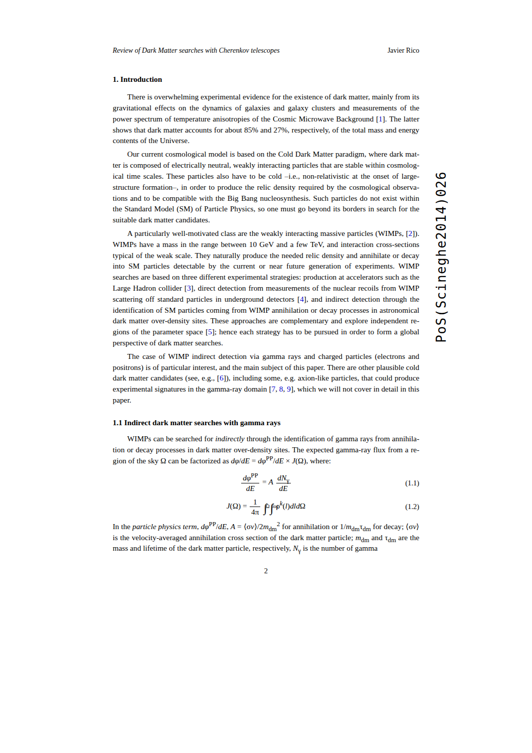Review of Dark Matter searches with Cherenkov telescopes Javier Rico
PoS(Scineghe2014)026
1. Introduction
There is overwhelming experimental evidence for the existence of dark matter, mainly from its gravitational effects on the dynamics of galaxies and galaxy clusters and measurements of the power spectrum of temperature anisotropies of the Cosmic Microwave Background [1]. The latter shows that dark matter accounts for about 85% and 27%, respectively, of the total mass and energy contents of the Universe.
Our current cosmological model is based on the Cold Dark Matter paradigm, where dark matter is composed of electrically neutral, weakly interacting particles that are stable within cosmological time scales. These particles also have to be cold –i.e., non-relativistic at the onset of large-structure formation–, in order to produce the relic density required by the cosmological observations and to be compatible with the Big Bang nucleosynthesis. Such particles do not exist within the Standard Model (SM) of Particle Physics, so one must go beyond its borders in search for the suitable dark matter candidates.
A particularly well-motivated class are the weakly interacting massive particles (WIMPs, [2]). WIMPs have a mass in the range between 10 GeV and a few TeV, and interaction cross-sections typical of the weak scale. They naturally produce the needed relic density and annihilate or decay into SM particles detectable by the current or near future generation of experiments. WIMP searches are based on three different experimental strategies: production at accelerators such as the Large Hadron collider [3], direct detection from measurements of the nuclear recoils from WIMP scattering off standard particles in underground detectors [4], and indirect detection through the identification of SM particles coming from WIMP annihilation or decay processes in astronomical dark matter over-density sites. These approaches are complementary and explore independent regions of the parameter space [5]; hence each strategy has to be pursued in order to form a global perspective of dark matter searches.
The case of WIMP indirect detection via gamma rays and charged particles (electrons and positrons) is of particular interest, and the main subject of this paper. There are other plausible cold dark matter candidates (see, e.g., [6]), including some, e.g. axion-like particles, that could produce experimental signatures in the gamma-ray domain [7, 8, 9], which we will not cover in detail in this paper.
1.1 Indirect dark matter searches with gamma rays
WIMPs can be searched for indirectly through the identification of gamma rays from annihilation or decay processes in dark matter over-density sites. The expected gamma-ray flux from a region of the sky Ω can be factorized as dφ/dE = dφPP/dE × J(Ω), where:
dφPP dE = A dNγ dE (1.1)
J(Ω) = 14π ∫Ω ∫los ρk(l)dl d Ω (1.2)
In the particle physics term, dφPP/dE, A = ⟨σv⟩/2mdm2 for annihilation or 1/mdmτdm for decay; ⟨σv⟩ is the velocity-averaged annihilation cross section of the dark matter particle; mdm and τdm are the mass and lifetime of the dark matter particle, respectively, Nγ is the number of gamma
2